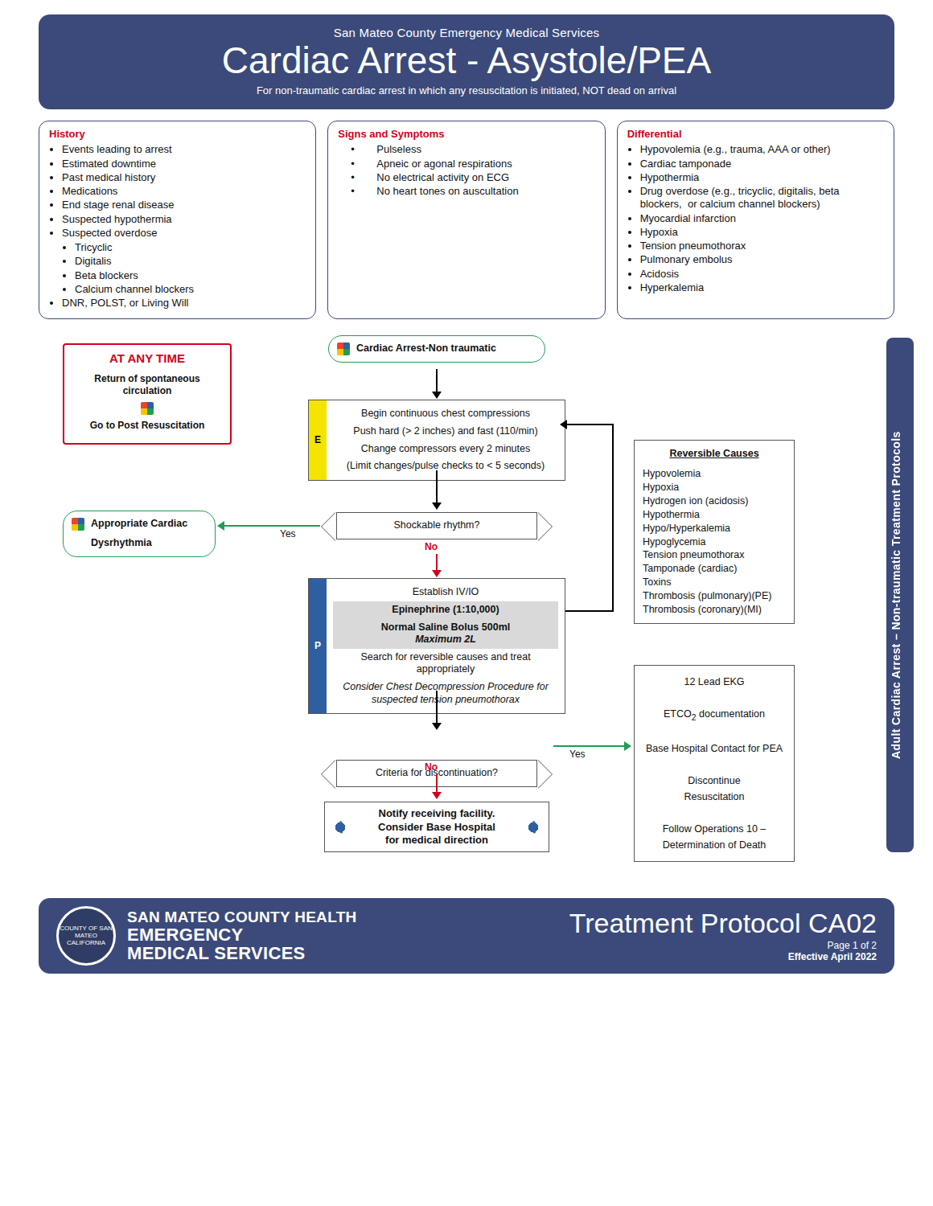San Mateo County Emergency Medical Services
Cardiac Arrest - Asystole/PEA
For non-traumatic cardiac arrest in which any resuscitation is initiated, NOT dead on arrival
Adult Cardiac Arrest – Non-traumatic Treatment Protocols
History
Events leading to arrest
Estimated downtime
Past medical history
Medications
End stage renal disease
Suspected hypothermia
Suspected overdose
Tricyclic
Digitalis
Beta blockers
Calcium channel blockers
DNR, POLST, or Living Will
Signs and Symptoms
Pulseless
Apneic or agonal respirations
No electrical activity on ECG
No heart tones on auscultation
Differential
Hypovolemia (e.g., trauma, AAA or other)
Cardiac tamponade
Hypothermia
Drug overdose (e.g., tricyclic, digitalis, beta blockers, or calcium channel blockers)
Myocardial infarction
Hypoxia
Tension pneumothorax
Pulmonary embolus
Acidosis
Hyperkalemia
Cardiac Arrest-Non traumatic
AT ANY TIME
Return of spontaneous
circulation
Go to Post Resuscitation
E
Begin continuous chest compressions
Push hard (> 2 inches) and fast (110/min)
Change compressors every 2 minutes
(Limit changes/pulse checks to < 5 seconds)
Shockable rhythm?
Yes
Appropriate Cardiac
Dysrhythmia
No
P
Establish IV/IO
Epinephrine (1:10,000)
Normal Saline Bolus 500ml
Maximum 2L
Search for reversible causes and treat appropriately
Consider Chest Decompression Procedure for suspected tension pneumothorax
Reversible Causes
Hypovolemia
Hypoxia
Hydrogen ion (acidosis)
Hypothermia
Hypo/Hyperkalemia
Hypoglycemia
Tension pneumothorax
Tamponade (cardiac)
Toxins
Thrombosis (pulmonary)(PE)
Thrombosis (coronary)(MI)
Criteria for discontinuation?
Yes
12 Lead EKG
ETCO2 documentation
Base Hospital Contact for PEA
Discontinue
Resuscitation
Follow Operations 10 – Determination of Death
No
Notify receiving facility.
Consider Base Hospital
for medical direction
COUNTY OF SAN MATEO
CALIFORNIA
SAN MATEO COUNTY HEALTH
EMERGENCY
MEDICAL SERVICES
Treatment Protocol CA02
Page 1 of 2
Effective April 2022